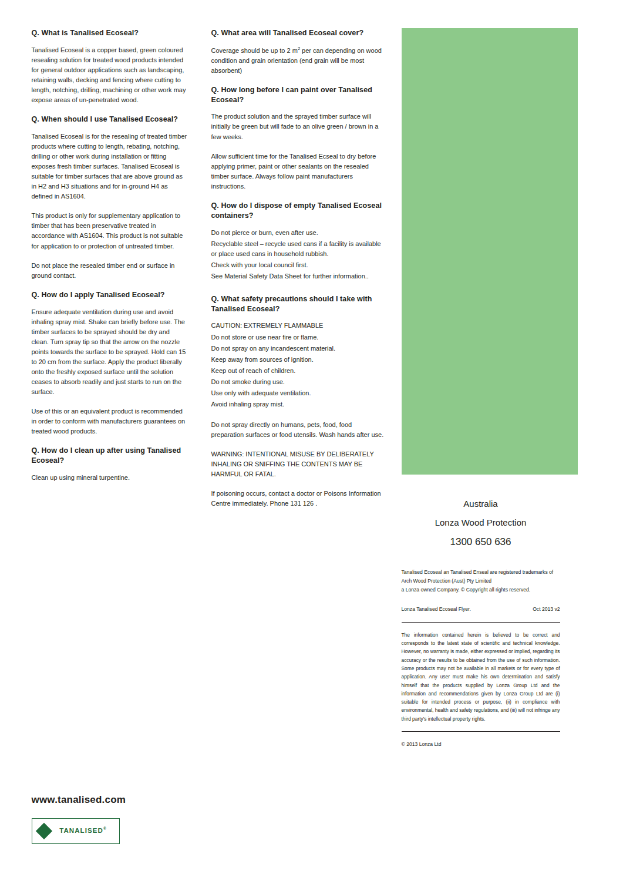Q. What is Tanalised Ecoseal?
Tanalised Ecoseal is a copper based, green coloured resealing solution for treated wood products intended for general outdoor applications such as landscaping, retaining walls, decking and fencing where cutting to length, notching, drilling, machining or other work may expose areas of un-penetrated wood.
Q. When should I use Tanalised Ecoseal?
Tanalised Ecoseal is for the resealing of treated timber products where cutting to length, rebating, notching, drilling or other work during installation or fitting exposes fresh timber surfaces. Tanalised Ecoseal is suitable for timber surfaces that are above ground as in H2 and H3 situations and for in-ground H4 as defined in AS1604.
This product is only for supplementary application to timber that has been preservative treated in accordance with AS1604. This product is not suitable for application to or protection of untreated timber.
Do not place the resealed timber end or surface in ground contact.
Q. How do I apply Tanalised Ecoseal?
Ensure adequate ventilation during use and avoid inhaling spray mist. Shake can briefly before use. The timber surfaces to be sprayed should be dry and clean. Turn spray tip so that the arrow on the nozzle points towards the surface to be sprayed. Hold can 15 to 20 cm from the surface. Apply the product liberally onto the freshly exposed surface until the solution ceases to absorb readily and just starts to run on the surface.
Use of this or an equivalent product is recommended in order to conform with manufacturers guarantees on treated wood products.
Q. How do I clean up after using Tanalised Ecoseal?
Clean up using mineral turpentine.
Q. What area will Tanalised Ecoseal cover?
Coverage should be up to 2 m2 per can depending on wood condition and grain orientation (end grain will be most absorbent)
Q. How long before I can paint over Tanalised Ecoseal?
The product solution and the sprayed timber surface will initially be green but will fade to an olive green / brown in a few weeks.
Allow sufficient time for the Tanalised Ecseal to dry before applying primer, paint or other sealants on the resealed timber surface. Always follow paint manufacturers instructions.
Q. How do I dispose of empty Tanalised Ecoseal containers?
Do not pierce or burn, even after use.
Recyclable steel – recycle used cans if a facility is available or place used cans in household rubbish.
Check with your local council first.
See Material Safety Data Sheet for further information..
Q. What safety precautions should I take with Tanalised Ecoseal?
CAUTION: EXTREMELY FLAMMABLE
Do not store or use near fire or flame.
Do not spray on any incandescent material.
Keep away from sources of ignition.
Keep out of reach of children.
Do not smoke during use.
Use only with adequate ventilation.
Avoid inhaling spray mist.
Do not spray directly on humans, pets, food, food preparation surfaces or food utensils. Wash hands after use.
WARNING: INTENTIONAL MISUSE BY DELIBERATELY INHALING OR SNIFFING THE CONTENTS MAY BE HARMFUL OR FATAL.
If poisoning occurs, contact a doctor or Poisons Information Centre immediately. Phone 131 126 .
Australia
Lonza Wood Protection
1300 650 636
Tanalised Ecoseal an Tanalised Enseal are registered trademarks of
Arch Wood Protection (Aust) Pty Limited
a Lonza owned Company. © Copyright all rights reserved.
Lonza Tanalised Ecoseal Flyer. Oct 2013 v2
The information contained herein is believed to be correct and corresponds to the latest state of scientific and technical knowledge. However, no warranty is made, either expressed or implied, regarding its accuracy or the results to be obtained from the use of such information. Some products may not be available in all markets or for every type of application. Any user must make his own determination and satisfy himself that the products supplied by Lonza Group Ltd and the information and recommendations given by Lonza Group Ltd are (i) suitable for intended process or purpose, (ii) in compliance with environmental, health and safety regulations, and (iii) will not infringe any third party's intellectual property rights.
© 2013 Lonza Ltd
www.tanalised.com
TANALISED®